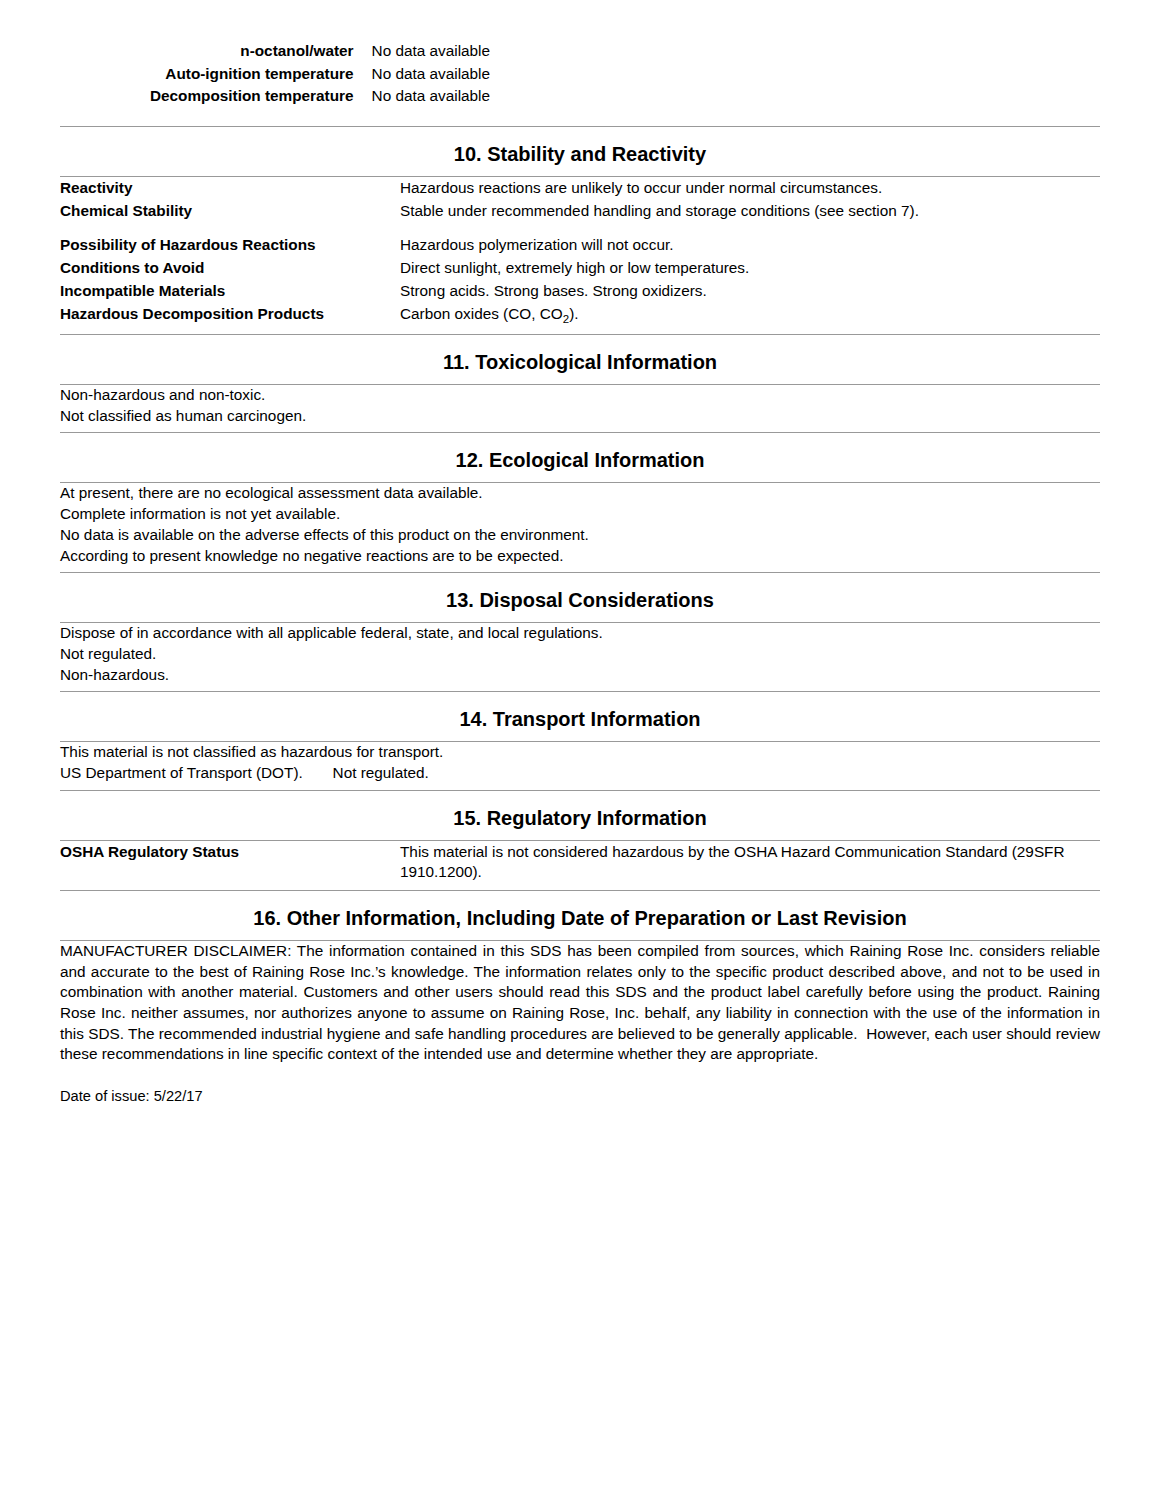| n-octanol/water | No data available |
| Auto-ignition temperature | No data available |
| Decomposition temperature | No data available |
10. Stability and Reactivity
| Reactivity | Hazardous reactions are unlikely to occur under normal circumstances. |
| Chemical Stability | Stable under recommended handling and storage conditions (see section 7). |
| Possibility of Hazardous Reactions | Hazardous polymerization will not occur. |
| Conditions to Avoid | Direct sunlight, extremely high or low temperatures. |
| Incompatible Materials | Strong acids. Strong bases. Strong oxidizers. |
| Hazardous Decomposition Products | Carbon oxides (CO, CO 2 ). |
11. Toxicological Information
Non-hazardous and non-toxic.
Not classified as human carcinogen.
12. Ecological Information
At present, there are no ecological assessment data available.
Complete information is not yet available.
No data is available on the adverse effects of this product on the environment.
According to present knowledge no negative reactions are to be expected.
13. Disposal Considerations
Dispose of in accordance with all applicable federal, state, and local regulations.
Not regulated.
Non-hazardous.
14. Transport Information
This material is not classified as hazardous for transport.
US Department of Transport (DOT). Not regulated.
15. Regulatory Information
| OSHA Regulatory Status | This material is not considered hazardous by the OSHA Hazard Communication Standard (29SFR 1910.1200). |
16. Other Information, Including Date of Preparation or Last Revision
MANUFACTURER DISCLAIMER: The information contained in this SDS has been compiled from sources, which Raining Rose Inc. considers reliable and accurate to the best of Raining Rose Inc.’s knowledge. The information relates only to the specific product described above, and not to be used in combination with another material. Customers and other users should read this SDS and the product label carefully before using the product. Raining Rose Inc. neither assumes, nor authorizes anyone to assume on Raining Rose, Inc. behalf, any liability in connection with the use of the information in this SDS. The recommended industrial hygiene and safe handling procedures are believed to be generally applicable. However, each user should review these recommendations in line specific context of the intended use and determine whether they are appropriate.
Date of issue: 5/22/17